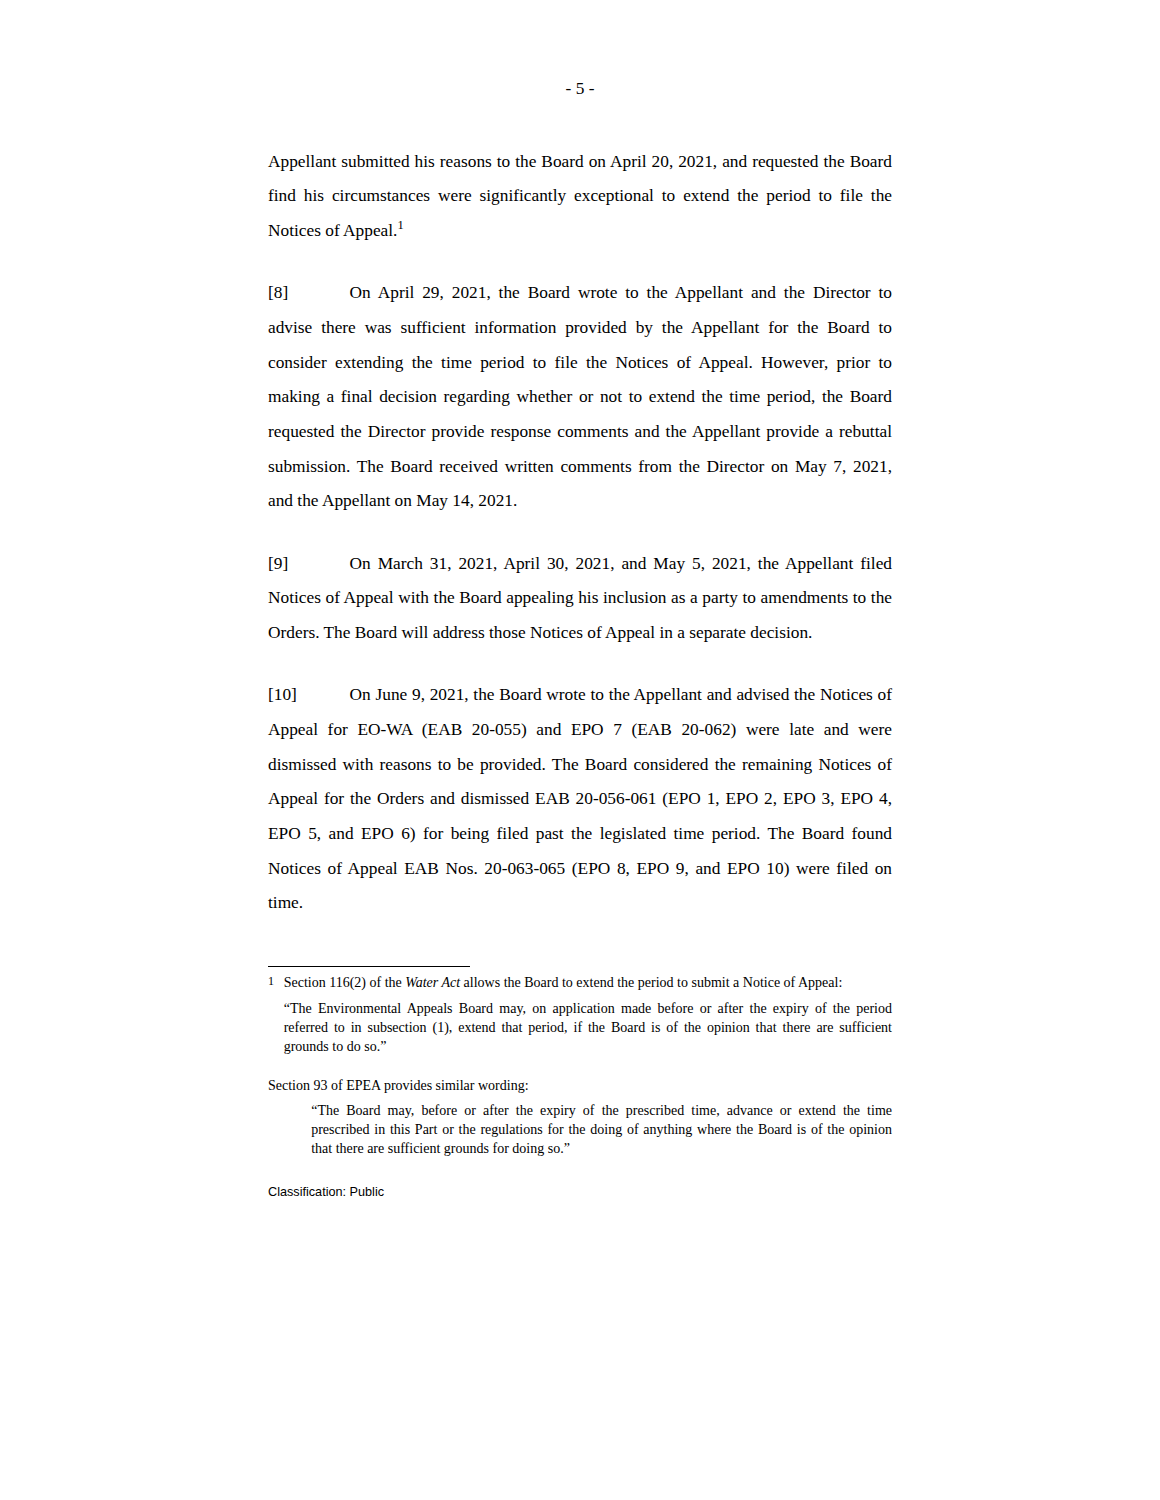- 5 -
Appellant submitted his reasons to the Board on April 20, 2021, and requested the Board find his circumstances were significantly exceptional to extend the period to file the Notices of Appeal.1
[8] On April 29, 2021, the Board wrote to the Appellant and the Director to advise there was sufficient information provided by the Appellant for the Board to consider extending the time period to file the Notices of Appeal. However, prior to making a final decision regarding whether or not to extend the time period, the Board requested the Director provide response comments and the Appellant provide a rebuttal submission. The Board received written comments from the Director on May 7, 2021, and the Appellant on May 14, 2021.
[9] On March 31, 2021, April 30, 2021, and May 5, 2021, the Appellant filed Notices of Appeal with the Board appealing his inclusion as a party to amendments to the Orders. The Board will address those Notices of Appeal in a separate decision.
[10] On June 9, 2021, the Board wrote to the Appellant and advised the Notices of Appeal for EO-WA (EAB 20-055) and EPO 7 (EAB 20-062) were late and were dismissed with reasons to be provided. The Board considered the remaining Notices of Appeal for the Orders and dismissed EAB 20-056-061 (EPO 1, EPO 2, EPO 3, EPO 4, EPO 5, and EPO 6) for being filed past the legislated time period. The Board found Notices of Appeal EAB Nos. 20-063-065 (EPO 8, EPO 9, and EPO 10) were filed on time.
1
Section 116(2) of the Water Act allows the Board to extend the period to submit a Notice of Appeal:
“The Environmental Appeals Board may, on application made before or after the expiry of the period referred to in subsection (1), extend that period, if the Board is of the opinion that there are sufficient grounds to do so.”
Section 93 of EPEA provides similar wording:
“The Board may, before or after the expiry of the prescribed time, advance or extend the time prescribed in this Part or the regulations for the doing of anything where the Board is of the opinion that there are sufficient grounds for doing so.”
Classification: Public